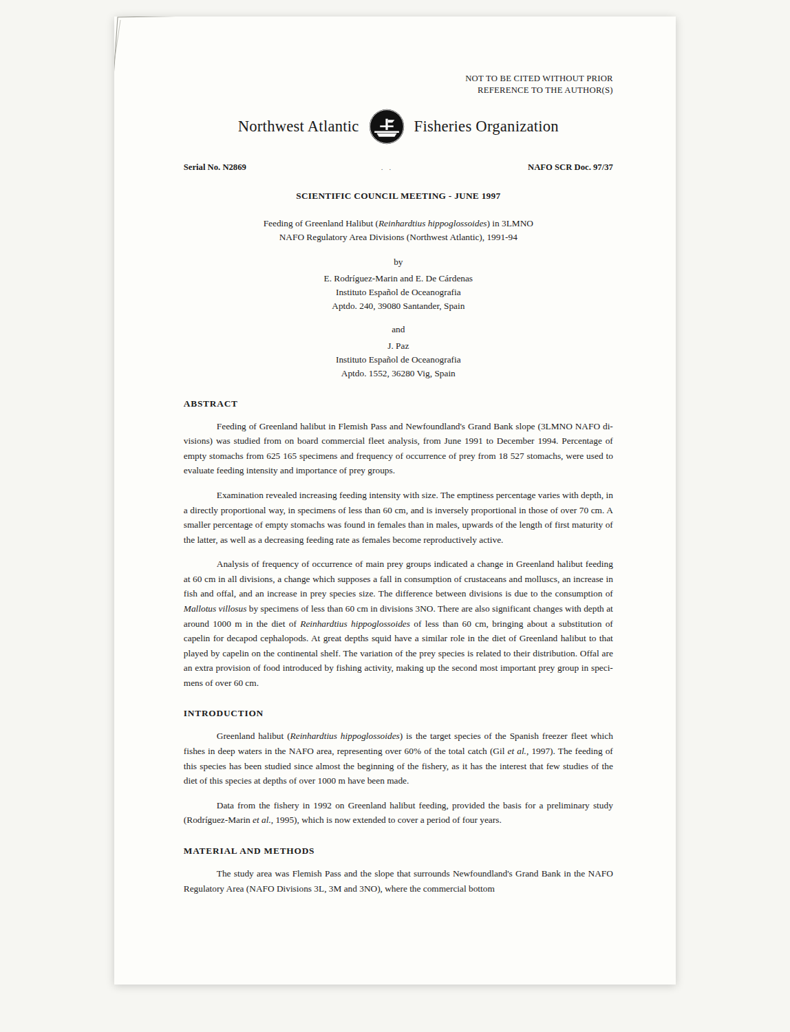NOT TO BE CITED WITHOUT PRIOR
REFERENCE TO THE AUTHOR(S)
Northwest Atlantic
Fisheries Organization
Serial No. N2869
. .
NAFO SCR Doc. 97/37
SCIENTIFIC COUNCIL MEETING - JUNE 1997
Feeding of Greenland Halibut (Reinhardtius hippoglossoides) in 3LMNO
NAFO Regulatory Area Divisions (Northwest Atlantic), 1991-94
by
E. Rodríguez-Marin and E. De Cárdenas
Instituto Español de Oceanografia
Aptdo. 240, 39080 Santander, Spain
and
J. Paz
Instituto Español de Oceanografia
Aptdo. 1552, 36280 Vig, Spain
ABSTRACT
Feeding of Greenland halibut in Flemish Pass and Newfoundland's Grand Bank slope (3LMNO NAFO divisions) was studied from on board commercial fleet analysis, from June 1991 to December 1994. Percentage of empty stomachs from 625 165 specimens and frequency of occurrence of prey from 18 527 stomachs, were used to evaluate feeding intensity and importance of prey groups.
Examination revealed increasing feeding intensity with size. The emptiness percentage varies with depth, in a directly proportional way, in specimens of less than 60 cm, and is inversely proportional in those of over 70 cm. A smaller percentage of empty stomachs was found in females than in males, upwards of the length of first maturity of the latter, as well as a decreasing feeding rate as females become reproductively active.
Analysis of frequency of occurrence of main prey groups indicated a change in Greenland halibut feeding at 60 cm in all divisions, a change which supposes a fall in consumption of crustaceans and molluscs, an increase in fish and offal, and an increase in prey species size. The difference between divisions is due to the consumption of Mallotus villosus by specimens of less than 60 cm in divisions 3NO. There are also significant changes with depth at around 1000 m in the diet of Reinhardtius hippoglossoides of less than 60 cm, bringing about a substitution of capelin for decapod cephalopods. At great depths squid have a similar role in the diet of Greenland halibut to that played by capelin on the continental shelf. The variation of the prey species is related to their distribution. Offal are an extra provision of food introduced by fishing activity, making up the second most important prey group in specimens of over 60 cm.
INTRODUCTION
Greenland halibut (Reinhardtius hippoglossoides) is the target species of the Spanish freezer fleet which fishes in deep waters in the NAFO area, representing over 60% of the total catch (Gil et al., 1997). The feeding of this species has been studied since almost the beginning of the fishery, as it has the interest that few studies of the diet of this species at depths of over 1000 m have been made.
Data from the fishery in 1992 on Greenland halibut feeding, provided the basis for a preliminary study (Rodríguez-Marin et al., 1995), which is now extended to cover a period of four years.
MATERIAL AND METHODS
The study area was Flemish Pass and the slope that surrounds Newfoundland's Grand Bank in the NAFO Regulatory Area (NAFO Divisions 3L, 3M and 3NO), where the commercial bottom